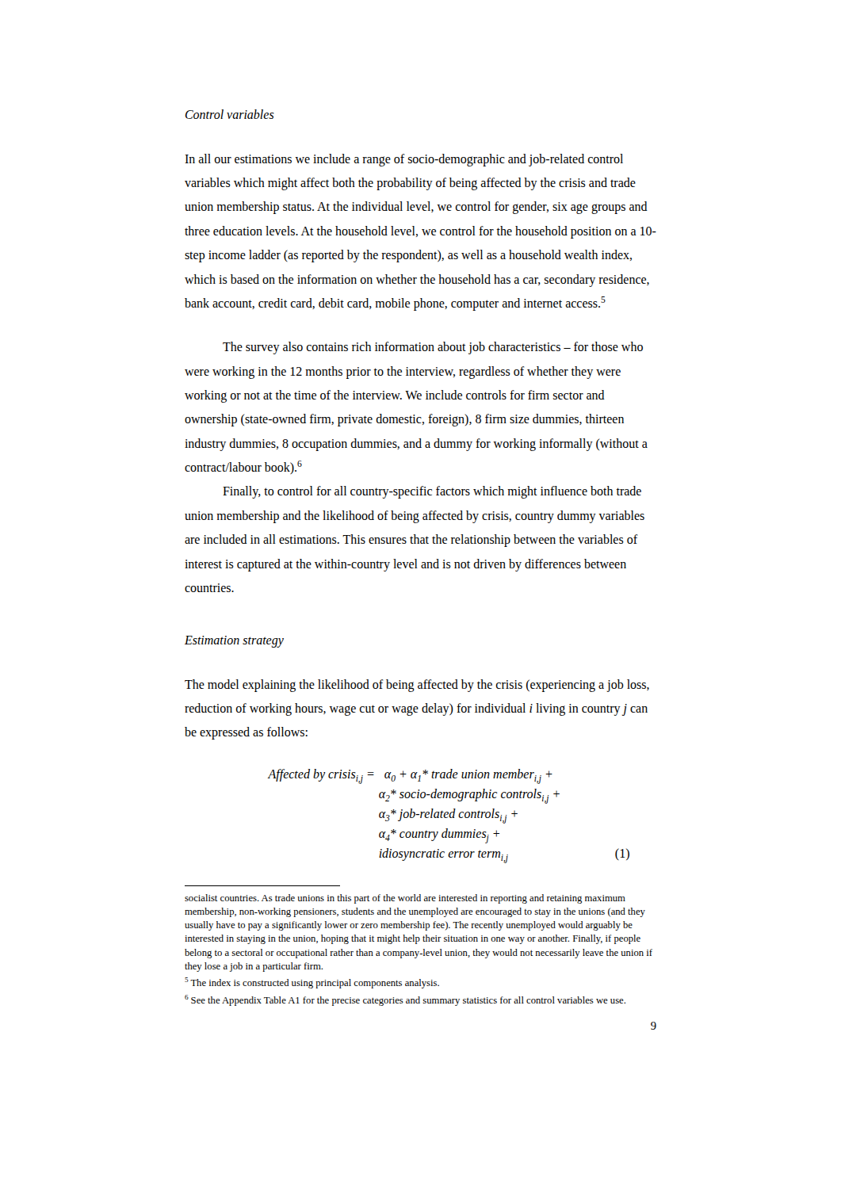Control variables
In all our estimations we include a range of socio-demographic and job-related control variables which might affect both the probability of being affected by the crisis and trade union membership status. At the individual level, we control for gender, six age groups and three education levels. At the household level, we control for the household position on a 10-step income ladder (as reported by the respondent), as well as a household wealth index, which is based on the information on whether the household has a car, secondary residence, bank account, credit card, debit card, mobile phone, computer and internet access.5
The survey also contains rich information about job characteristics – for those who were working in the 12 months prior to the interview, regardless of whether they were working or not at the time of the interview. We include controls for firm sector and ownership (state-owned firm, private domestic, foreign), 8 firm size dummies, thirteen industry dummies, 8 occupation dummies, and a dummy for working informally (without a contract/labour book).6
Finally, to control for all country-specific factors which might influence both trade union membership and the likelihood of being affected by crisis, country dummy variables are included in all estimations. This ensures that the relationship between the variables of interest is captured at the within-country level and is not driven by differences between countries.
Estimation strategy
The model explaining the likelihood of being affected by the crisis (experiencing a job loss, reduction of working hours, wage cut or wage delay) for individual i living in country j can be expressed as follows:
Affected by crisisi,j = α0 + α1* trade union memberi,j + α2* socio-demographic controlsi,j + α3* job-related controlsi,j + α4* country dummiesj + idiosyncratic error termi,j (1)
socialist countries. As trade unions in this part of the world are interested in reporting and retaining maximum membership, non-working pensioners, students and the unemployed are encouraged to stay in the unions (and they usually have to pay a significantly lower or zero membership fee). The recently unemployed would arguably be interested in staying in the union, hoping that it might help their situation in one way or another. Finally, if people belong to a sectoral or occupational rather than a company-level union, they would not necessarily leave the union if they lose a job in a particular firm.
5 The index is constructed using principal components analysis.
6 See the Appendix Table A1 for the precise categories and summary statistics for all control variables we use.
9